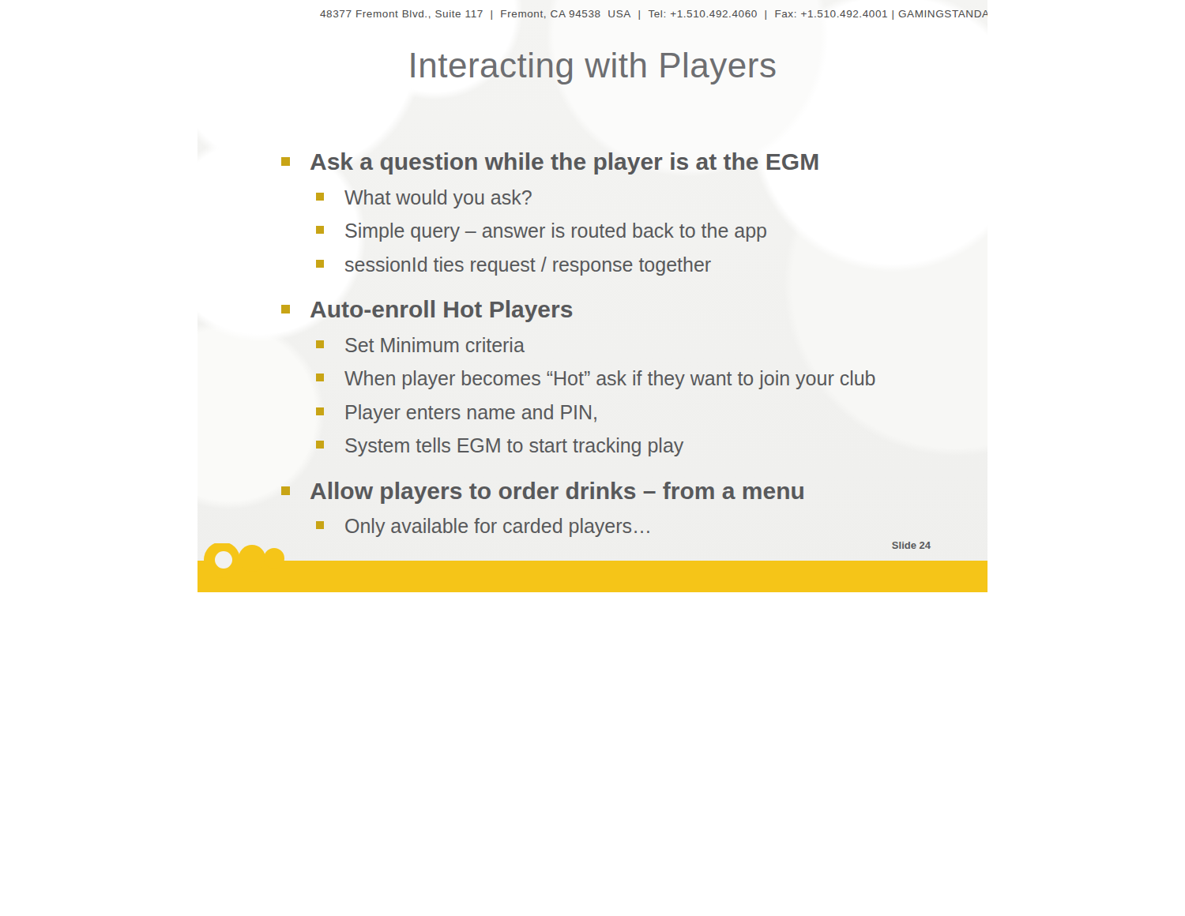Interacting with Players
Ask a question while the player is at the EGM
What would you ask?
Simple query – answer is routed back to the app
sessionId ties request / response together
Auto-enroll Hot Players
Set Minimum criteria
When player becomes “Hot” ask if they want to join your club
Player enters name and PIN,
System tells EGM to start tracking play
Allow players to order drinks – from a menu
Only available for carded players…
Slide 24
48377 Fremont Blvd., Suite 117 | Fremont, CA 94538 USA | Tel: +1.510.492.4060 | Fax: +1.510.492.4001 | GAMINGSTANDARDS.COM